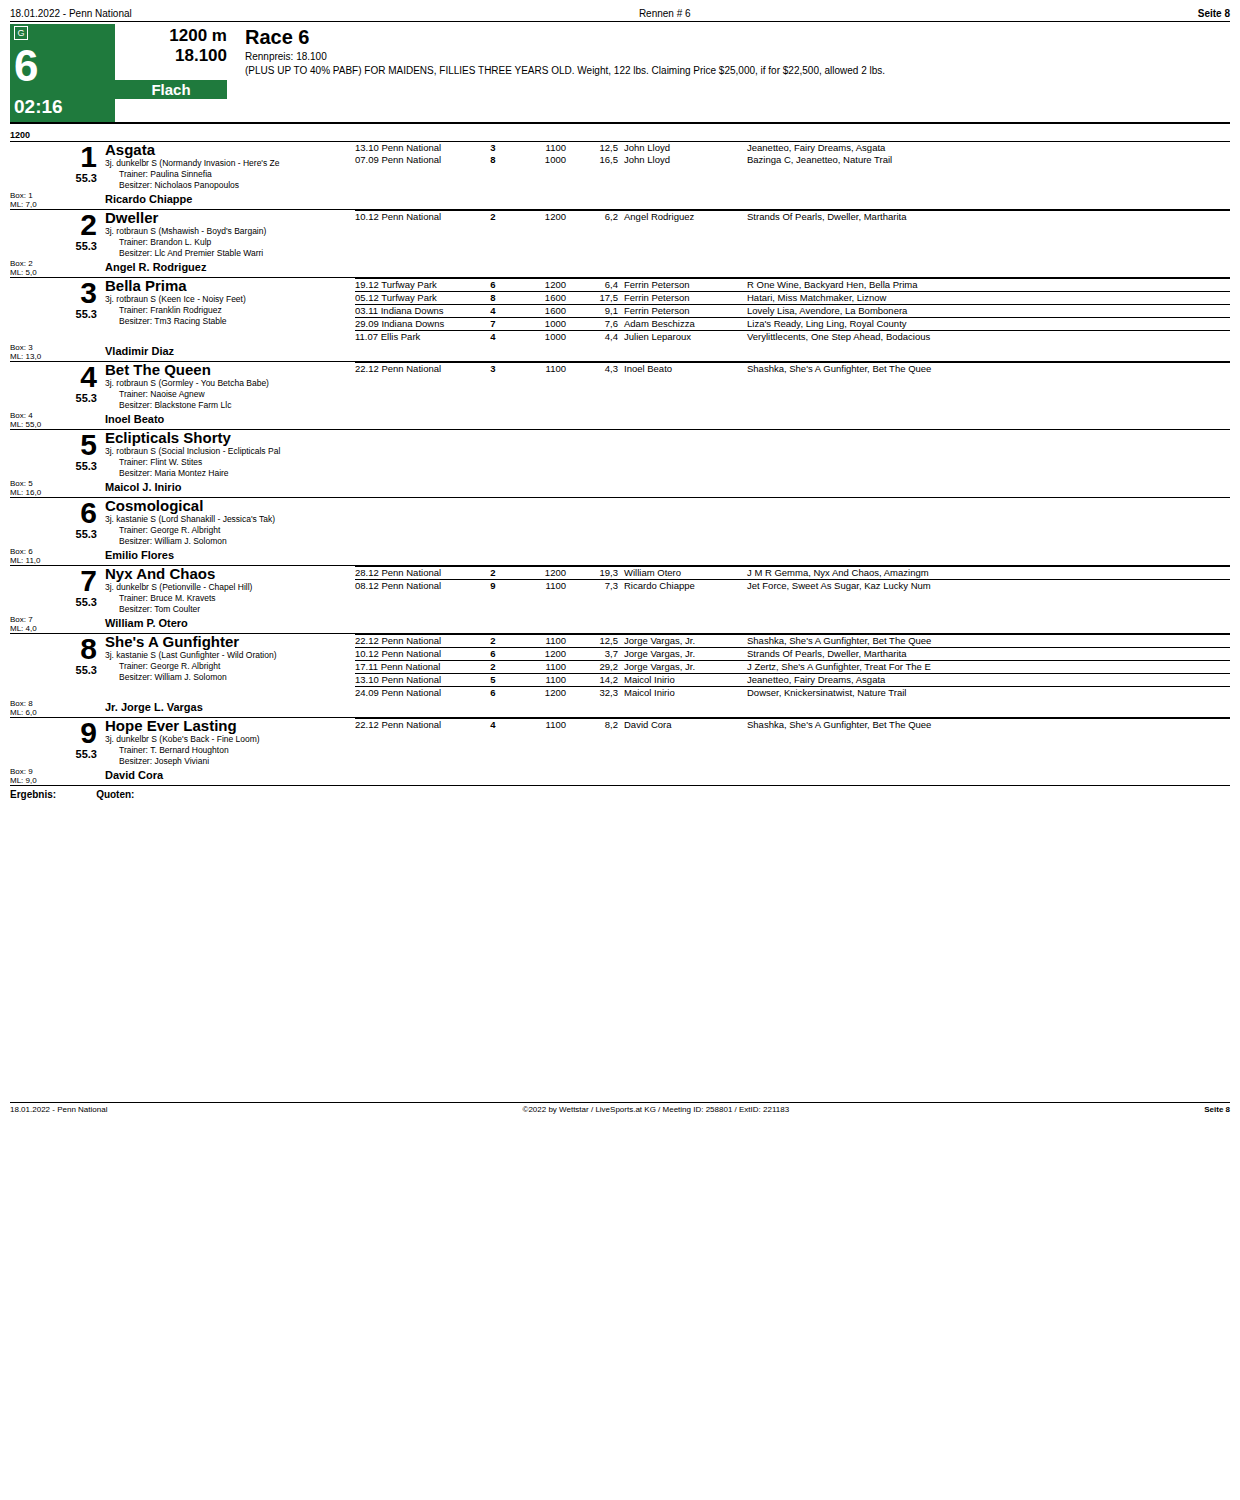18.01.2022 - Penn National
Rennen # 6
Seite 8
G
6
02:16
1200 m
18.100
Flach
Race 6
Rennpreis: 18.100
(PLUS UP TO 40% PABF) FOR MAIDENS, FILLIES THREE YEARS OLD. Weight, 122 lbs. Claiming Price $25,000, if for $22,500, allowed 2 lbs.
1200
| 1 55.3 | Asgata 3j. dunkelbr S (Normandy Invasion - Here's Ze Trainer: Paulina Sinnefia Besitzer: Nicholaos Panopoulos | / 13.10 Penn National / 3 / 1100 / 12,5 / John Lloyd / Jeanetteo, Fairy Dreams, Asgata / / 07.09 Penn National / 8 / 1000 / 16,5 / John Lloyd / Bazinga C, Jeanetteo, Nature Trail / |
| Box: 1 ML: 7,0 | Ricardo Chiappe |
| 2 55.3 | Dweller 3j. rotbraun S (Mshawish - Boyd's Bargain) Trainer: Brandon L. Kulp Besitzer: Llc And Premier Stable Warri | / 10.12 Penn National / 2 / 1200 / 6,2 / Angel Rodriguez / Strands Of Pearls, Dweller, Martharita / |
| Box: 2 ML: 5,0 | Angel R. Rodriguez |
| 3 55.3 | Bella Prima 3j. rotbraun S (Keen Ice - Noisy Feet) Trainer: Franklin Rodriguez Besitzer: Tm3 Racing Stable | / 19.12 Turfway Park / 6 / 1200 / 6,4 / Ferrin Peterson / R One Wine, Backyard Hen, Bella Prima / / 05.12 Turfway Park / 8 / 1600 / 17,5 / Ferrin Peterson / Hatari, Miss Matchmaker, Liznow / / 03.11 Indiana Downs / 4 / 1600 / 9,1 / Ferrin Peterson / Lovely Lisa, Avendore, La Bombonera / / 29.09 Indiana Downs / 7 / 1000 / 7,6 / Adam Beschizza / Liza's Ready, Ling Ling, Royal County / / 11.07 Ellis Park / 4 / 1000 / 4,4 / Julien Leparoux / Verylittlecents, One Step Ahead, Bodacious / |
| Box: 3 ML: 13,0 | Vladimir Diaz |
| 4 55.3 | Bet The Queen 3j. rotbraun S (Gormley - You Betcha Babe) Trainer: Naoise Agnew Besitzer: Blackstone Farm Llc | / 22.12 Penn National / 3 / 1100 / 4,3 / Inoel Beato / Shashka, She's A Gunfighter, Bet The Quee / |
| Box: 4 ML: 55,0 | Inoel Beato |
| 5 55.3 | Eclipticals Shorty 3j. rotbraun S (Social Inclusion - Eclipticals Pal Trainer: Flint W. Stites Besitzer: Maria Montez Haire | |
| Box: 5 ML: 16,0 | Maicol J. Inirio |
| 6 55.3 | Cosmological 3j. kastanie S (Lord Shanakill - Jessica's Tak) Trainer: George R. Albright Besitzer: William J. Solomon | |
| Box: 6 ML: 11,0 | Emilio Flores |
| 7 55.3 | Nyx And Chaos 3j. dunkelbr S (Petionville - Chapel Hill) Trainer: Bruce M. Kravets Besitzer: Tom Coulter | / 28.12 Penn National / 2 / 1200 / 19,3 / William Otero / J M R Gemma, Nyx And Chaos, Amazingm / / 08.12 Penn National / 9 / 1100 / 7,3 / Ricardo Chiappe / Jet Force, Sweet As Sugar, Kaz Lucky Num / |
| Box: 7 ML: 4,0 | William P. Otero |
| 8 55.3 | She's A Gunfighter 3j. kastanie S (Last Gunfighter - Wild Oration) Trainer: George R. Albright Besitzer: William J. Solomon | / 22.12 Penn National / 2 / 1100 / 12,5 / Jorge Vargas, Jr. / Shashka, She's A Gunfighter, Bet The Quee / / 10.12 Penn National / 6 / 1200 / 3,7 / Jorge Vargas, Jr. / Strands Of Pearls, Dweller, Martharita / / 17.11 Penn National / 2 / 1100 / 29,2 / Jorge Vargas, Jr. / J Zertz, She's A Gunfighter, Treat For The E / / 13.10 Penn National / 5 / 1100 / 14,2 / Maicol Inirio / Jeanetteo, Fairy Dreams, Asgata / / 24.09 Penn National / 6 / 1200 / 32,3 / Maicol Inirio / Dowser, Knickersinatwist, Nature Trail / |
| Box: 8 ML: 6,0 | Jr. Jorge L. Vargas |
| 9 55.3 | Hope Ever Lasting 3j. dunkelbr S (Kobe's Back - Fine Loom) Trainer: T. Bernard Houghton Besitzer: Joseph Viviani | / 22.12 Penn National / 4 / 1100 / 8,2 / David Cora / Shashka, She's A Gunfighter, Bet The Quee / |
| Box: 9 ML: 9,0 | David Cora |
Ergebnis: Quoten:
18.01.2022 - Penn National
©2022 by Wettstar / LiveSports.at KG / Meeting ID: 258801 / ExtID: 221183
Seite 8